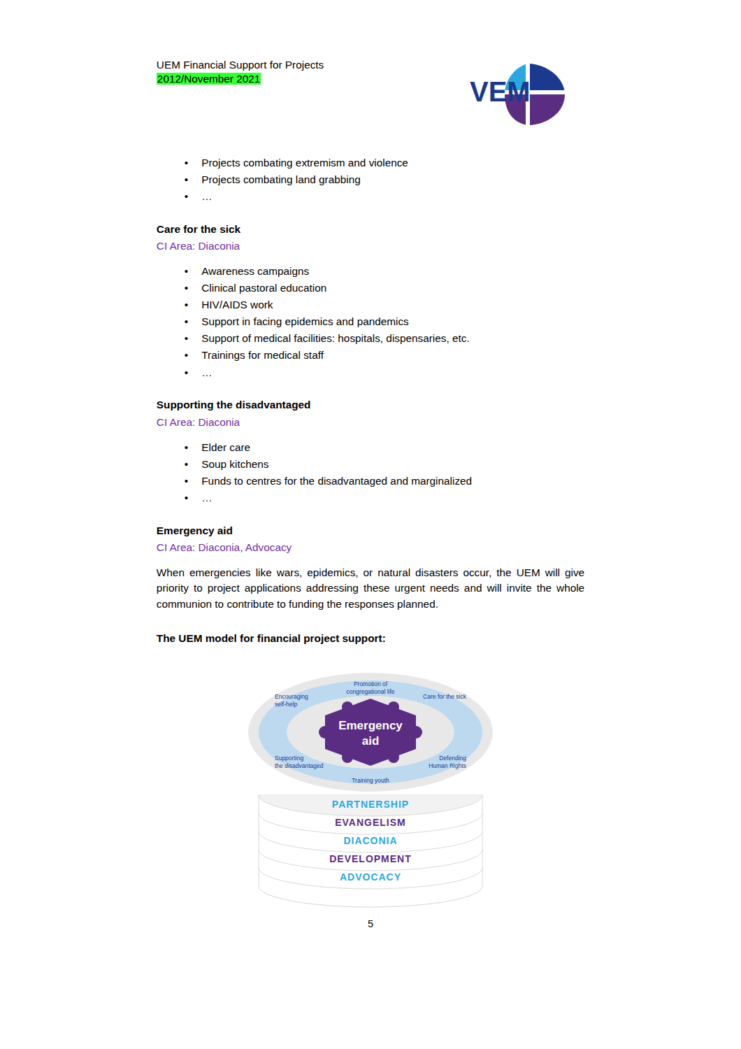UEM Financial Support for Projects 2012/November 2021
VEM
Projects combating extremism and violence
Projects combating land grabbing
…
Care for the sick
CI Area: Diaconia
Awareness campaigns
Clinical pastoral education
HIV/AIDS work
Support in facing epidemics and pandemics
Support of medical facilities: hospitals, dispensaries, etc.
Trainings for medical staff
…
Supporting the disadvantaged
CI Area: Diaconia
Elder care
Soup kitchens
Funds to centres for the disadvantaged and marginalized
…
Emergency aid
CI Area: Diaconia, Advocacy
When emergencies like wars, epidemics, or natural disasters occur, the UEM will give priority to project applications addressing these urgent needs and will invite the whole communion to contribute to funding the responses planned.
The UEM model for financial project support:
PARTNERSHIP EVANGELISM DIACONIA DEVELOPMENT ADVOCACY Emergency aid Promotion of congregational life Care for the sick Defending Human Rights Training youth Supporting the disadvantaged Encouraging self-help
5